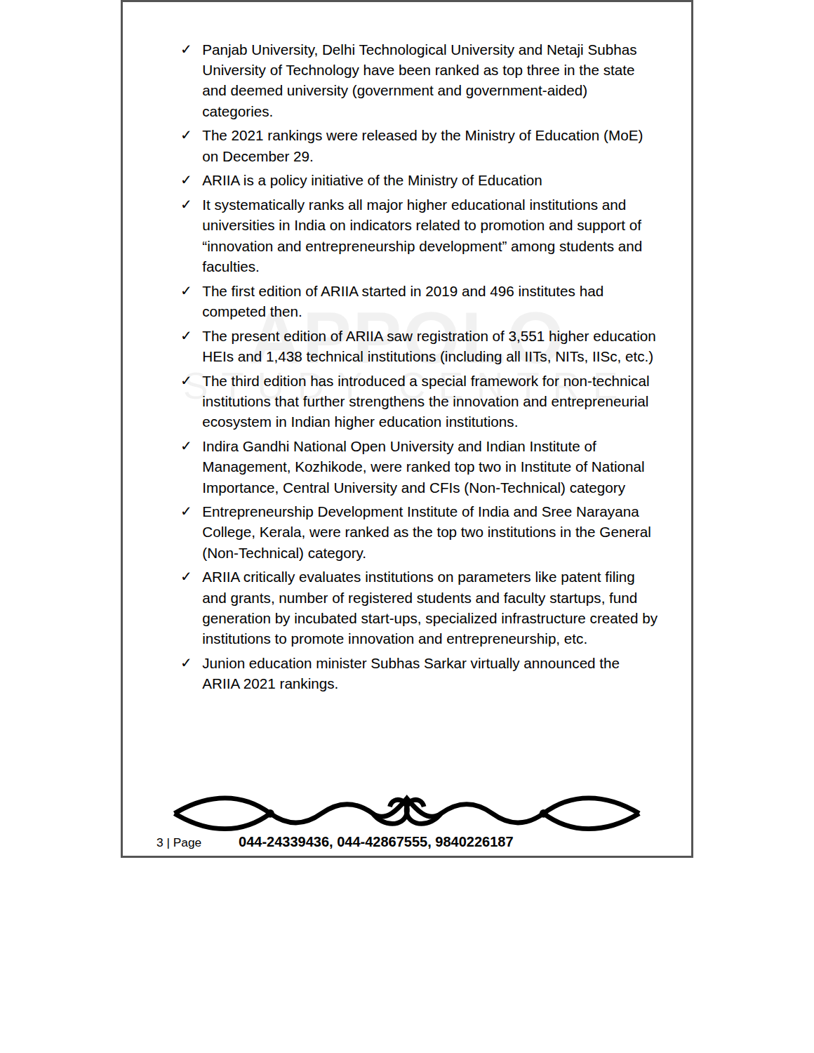APPOLO
STUDY CENTRE
Panjab University, Delhi Technological University and Netaji Subhas University of Technology have been ranked as top three in the state and deemed university (government and government-aided) categories.
The 2021 rankings were released by the Ministry of Education (MoE) on December 29.
ARIIA is a policy initiative of the Ministry of Education
It systematically ranks all major higher educational institutions and universities in India on indicators related to promotion and support of “innovation and entrepreneurship development” among students and faculties.
The first edition of ARIIA started in 2019 and 496 institutes had competed then.
The present edition of ARIIA saw registration of 3,551 higher education HEIs and 1,438 technical institutions (including all IITs, NITs, IISc, etc.)
The third edition has introduced a special framework for non-technical institutions that further strengthens the innovation and entrepreneurial ecosystem in Indian higher education institutions.
Indira Gandhi National Open University and Indian Institute of Management, Kozhikode, were ranked top two in Institute of National Importance, Central University and CFIs (Non-Technical) category
Entrepreneurship Development Institute of India and Sree Narayana College, Kerala, were ranked as the top two institutions in the General (Non-Technical) category.
ARIIA critically evaluates institutions on parameters like patent filing and grants, number of registered students and faculty startups, fund generation by incubated start-ups, specialized infrastructure created by institutions to promote innovation and entrepreneurship, etc.
Junion education minister Subhas Sarkar virtually announced the ARIIA 2021 rankings.
3 | Page 044-24339436, 044-42867555, 9840226187